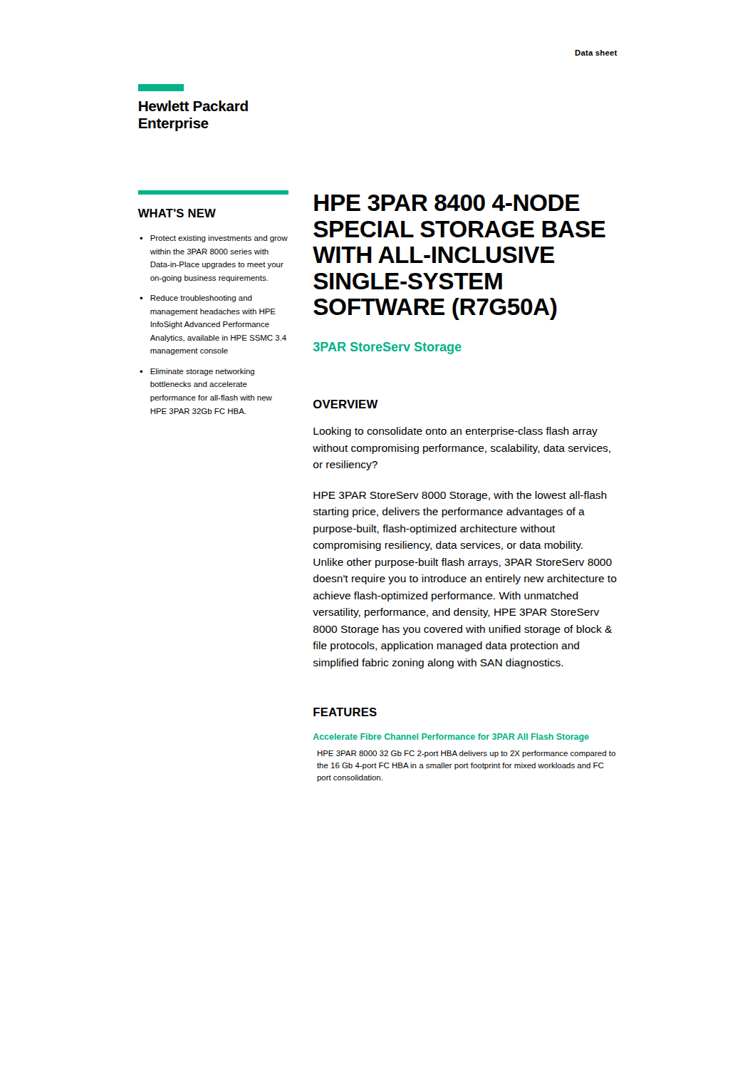Data sheet
Hewlett Packard
Enterprise
What's New
Protect existing investments and grow within the 3PAR 8000 series with Data-in-Place upgrades to meet your on-going business requirements.
Reduce troubleshooting and management headaches with HPE InfoSight Advanced Performance Analytics, available in HPE SSMC 3.4 management console
Eliminate storage networking bottlenecks and accelerate performance for all-flash with new HPE 3PAR 32Gb FC HBA.
HPE 3PAR 8400 4-node Special Storage Base with All-inclusive Single-system Software (R7G50A)
3PAR StoreServ Storage
Overview
Looking to consolidate onto an enterprise-class flash array without compromising performance, scalability, data services, or resiliency?
HPE 3PAR StoreServ 8000 Storage, with the lowest all-flash starting price, delivers the performance advantages of a purpose-built, flash-optimized architecture without compromising resiliency, data services, or data mobility. Unlike other purpose-built flash arrays, 3PAR StoreServ 8000 doesn't require you to introduce an entirely new architecture to achieve flash-optimized performance. With unmatched versatility, performance, and density, HPE 3PAR StoreServ 8000 Storage has you covered with unified storage of block & file protocols, application managed data protection and simplified fabric zoning along with SAN diagnostics.
Features
Accelerate Fibre Channel Performance for 3PAR All Flash Storage
HPE 3PAR 8000 32 Gb FC 2-port HBA delivers up to 2X performance compared to the 16 Gb 4-port FC HBA in a smaller port footprint for mixed workloads and FC port consolidation.